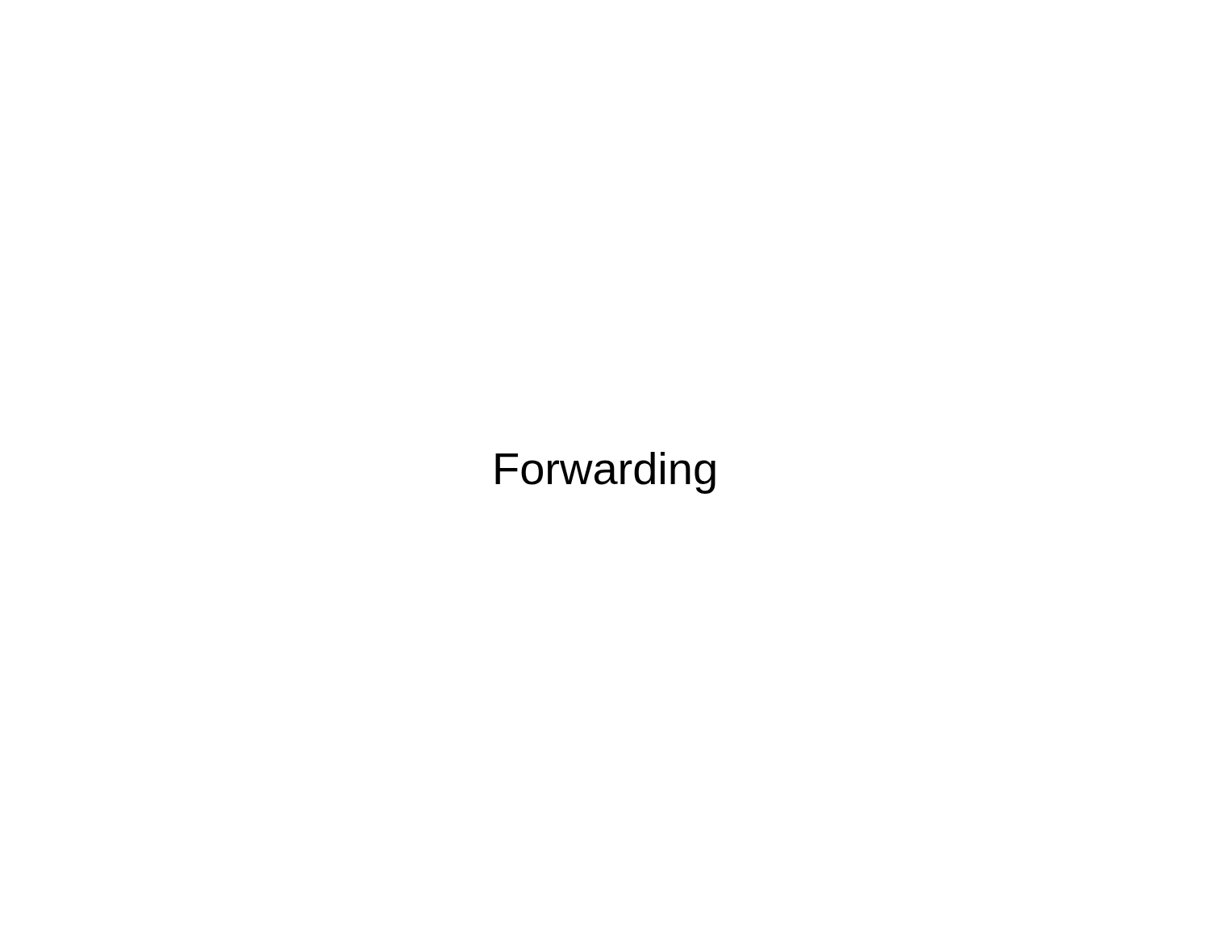Forwarding